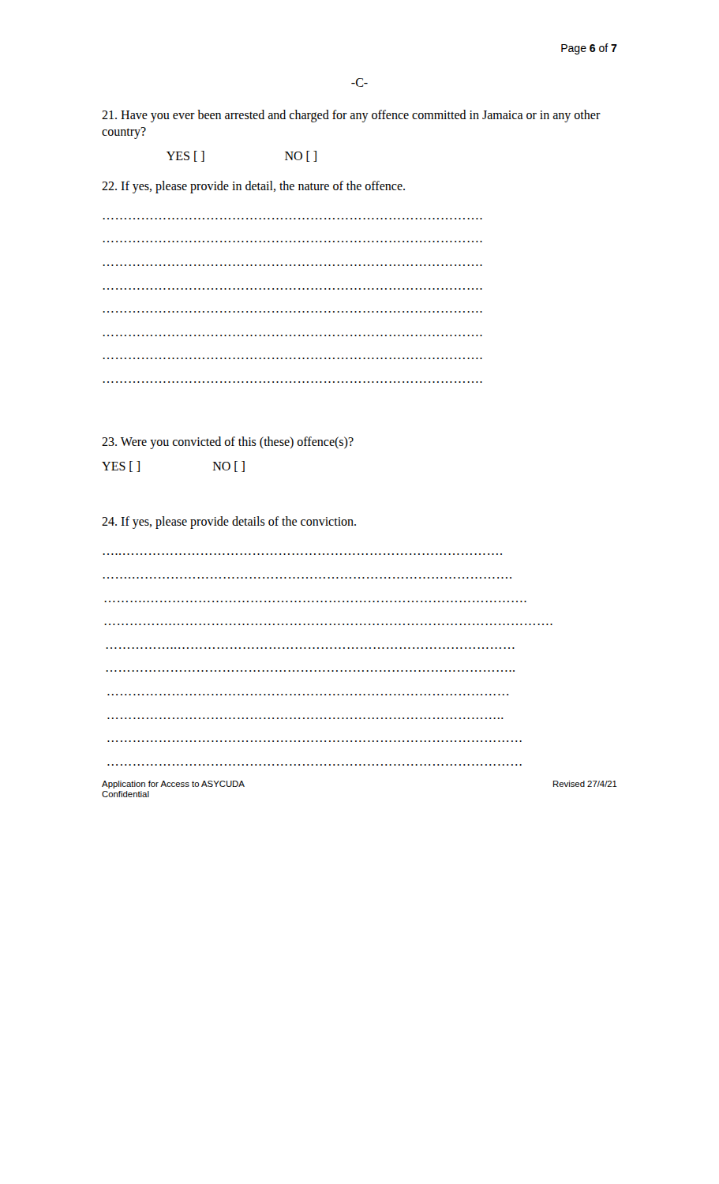Page 6 of 7
-C-
21. Have you ever been arrested and charged for any offence committed in Jamaica or in any other country?
YES [ ] NO [ ]
22. If yes, please provide in detail, the nature of the offence.
…………………………………………………………………………….
…………………………………………………………………………….
…………………………………………………………………………….
…………………………………………………………………………….
…………………………………………………………………………….
…………………………………………………………………………….
…………………………………………………………………………….
…………………………………………………………………………….
23. Were you convicted of this (these) offence(s)?
YES [ ] NO [ ]
24. If yes, please provide details of the conviction.
…..…………………………………………………………………………….
…….…………………………………………………………………………….
……….…………………………………………………………………………….
…………….…………………………………………………………………………….
……………..……………………………………………………………………
…………………………………………………………………………………..
…………………………………………………………………………………
………………………………………………………………………………..
……………………………………………………………………………………
……………………………………………………………………………………
Application for Access to ASYCUDA
Confidential
Revised 27/4/21